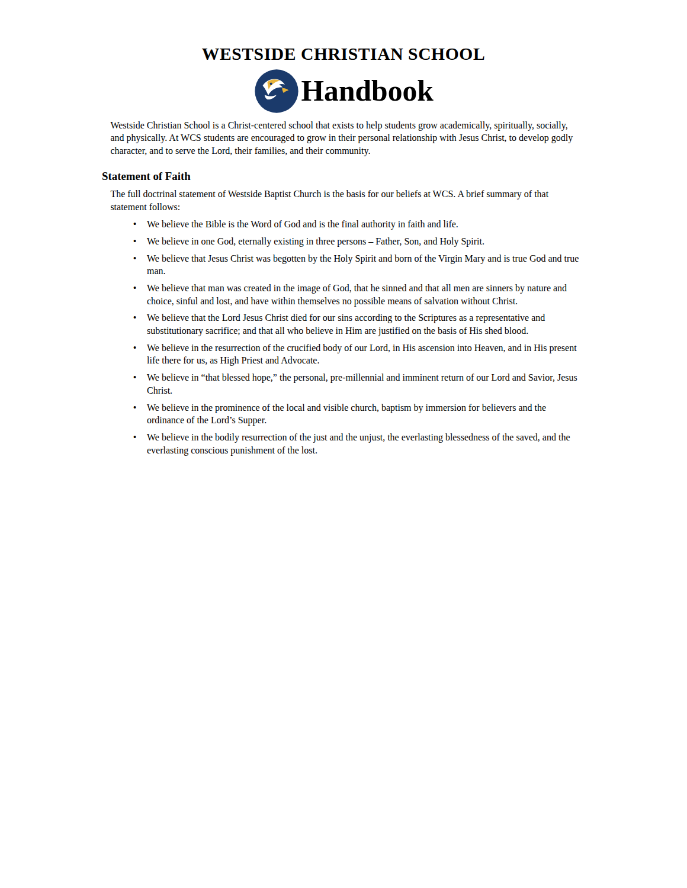WESTSIDE CHRISTIAN SCHOOL
Handbook
Westside Christian School is a Christ-centered school that exists to help students grow academically, spiritually, socially, and physically. At WCS students are encouraged to grow in their personal relationship with Jesus Christ, to develop godly character, and to serve the Lord, their families, and their community.
Statement of Faith
The full doctrinal statement of Westside Baptist Church is the basis for our beliefs at WCS. A brief summary of that statement follows:
We believe the Bible is the Word of God and is the final authority in faith and life.
We believe in one God, eternally existing in three persons – Father, Son, and Holy Spirit.
We believe that Jesus Christ was begotten by the Holy Spirit and born of the Virgin Mary and is true God and true man.
We believe that man was created in the image of God, that he sinned and that all men are sinners by nature and choice, sinful and lost, and have within themselves no possible means of salvation without Christ.
We believe that the Lord Jesus Christ died for our sins according to the Scriptures as a representative and substitutionary sacrifice; and that all who believe in Him are justified on the basis of His shed blood.
We believe in the resurrection of the crucified body of our Lord, in His ascension into Heaven, and in His present life there for us, as High Priest and Advocate.
We believe in “that blessed hope,” the personal, pre-millennial and imminent return of our Lord and Savior, Jesus Christ.
We believe in the prominence of the local and visible church, baptism by immersion for believers and the ordinance of the Lord’s Supper.
We believe in the bodily resurrection of the just and the unjust, the everlasting blessedness of the saved, and the everlasting conscious punishment of the lost.